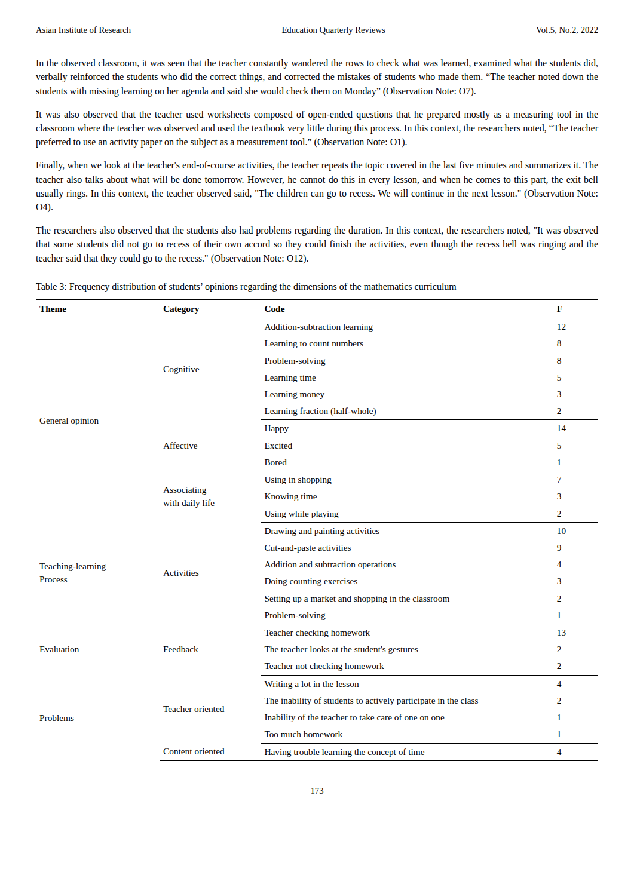Asian Institute of Research
Education Quarterly Reviews
Vol.5, No.2, 2022
In the observed classroom, it was seen that the teacher constantly wandered the rows to check what was learned, examined what the students did, verbally reinforced the students who did the correct things, and corrected the mistakes of students who made them. “The teacher noted down the students with missing learning on her agenda and said she would check them on Monday” (Observation Note: O7).
It was also observed that the teacher used worksheets composed of open-ended questions that he prepared mostly as a measuring tool in the classroom where the teacher was observed and used the textbook very little during this process. In this context, the researchers noted, “The teacher preferred to use an activity paper on the subject as a measurement tool.” (Observation Note: O1).
Finally, when we look at the teacher's end-of-course activities, the teacher repeats the topic covered in the last five minutes and summarizes it. The teacher also talks about what will be done tomorrow. However, he cannot do this in every lesson, and when he comes to this part, the exit bell usually rings. In this context, the teacher observed said, "The children can go to recess. We will continue in the next lesson." (Observation Note: O4).
The researchers also observed that the students also had problems regarding the duration. In this context, the researchers noted, "It was observed that some students did not go to recess of their own accord so they could finish the activities, even though the recess bell was ringing and the teacher said that they could go to the recess." (Observation Note: O12).
Table 3: Frequency distribution of students’ opinions regarding the dimensions of the mathematics curriculum
| Theme | Category | Code | F |
| --- | --- | --- | --- |
| General opinion | Cognitive | Addition-subtraction learning | 12 |
| Learning to count numbers | 8 |
| Problem-solving | 8 |
| Learning time | 5 |
| Learning money | 3 |
| Learning fraction (half-whole) | 2 |
| Affective | Happy | 14 |
| Excited | 5 |
| Bored | 1 |
| Associating with daily life | Using in shopping | 7 |
| Knowing time | 3 |
| Using while playing | 2 |
| Teaching-learning Process | Activities | Drawing and painting activities | 10 |
| Cut-and-paste activities | 9 |
| Addition and subtraction operations | 4 |
| Doing counting exercises | 3 |
| Setting up a market and shopping in the classroom | 2 |
| Problem-solving | 1 |
| Evaluation | Feedback | Teacher checking homework | 13 |
| The teacher looks at the student's gestures | 2 |
| Teacher not checking homework | 2 |
| Problems | Teacher oriented | Writing a lot in the lesson | 4 |
| The inability of students to actively participate in the class | 2 |
| Inability of the teacher to take care of one on one | 1 |
| Too much homework | 1 |
| Content oriented | Having trouble learning the concept of time | 4 |
173